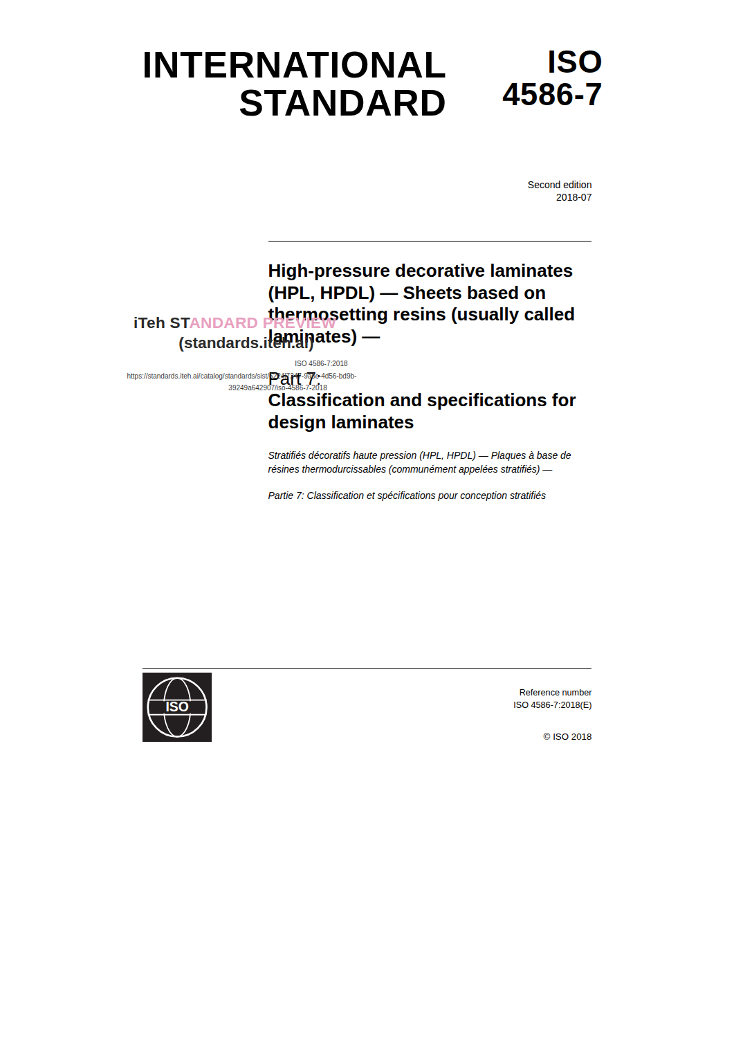INTERNATIONAL
STANDARD
ISO
4586-7
Second edition
2018-07
High-pressure decorative laminates (HPL, HPDL) — Sheets based on thermosetting resins (usually called laminates) —
Part 7:
Classification and specifications for design laminates
Stratifiés décoratifs haute pression (HPL, HPDL) — Plaques à base de résines thermodurcissables (communément appelées stratifiés) —
Partie 7: Classification et spécifications pour conception stratifiés
iTeh STANDARD PREVIEW
(standards.iteh.ai)
ISO 4586-7:2018
https://standards.iteh.ai/catalog/standards/sist/6224l7247-9a6c-4d56-bd9b-
39249a642907/iso-4586-7-2018
ISO
Reference number
ISO 4586-7:2018(E)
© ISO 2018